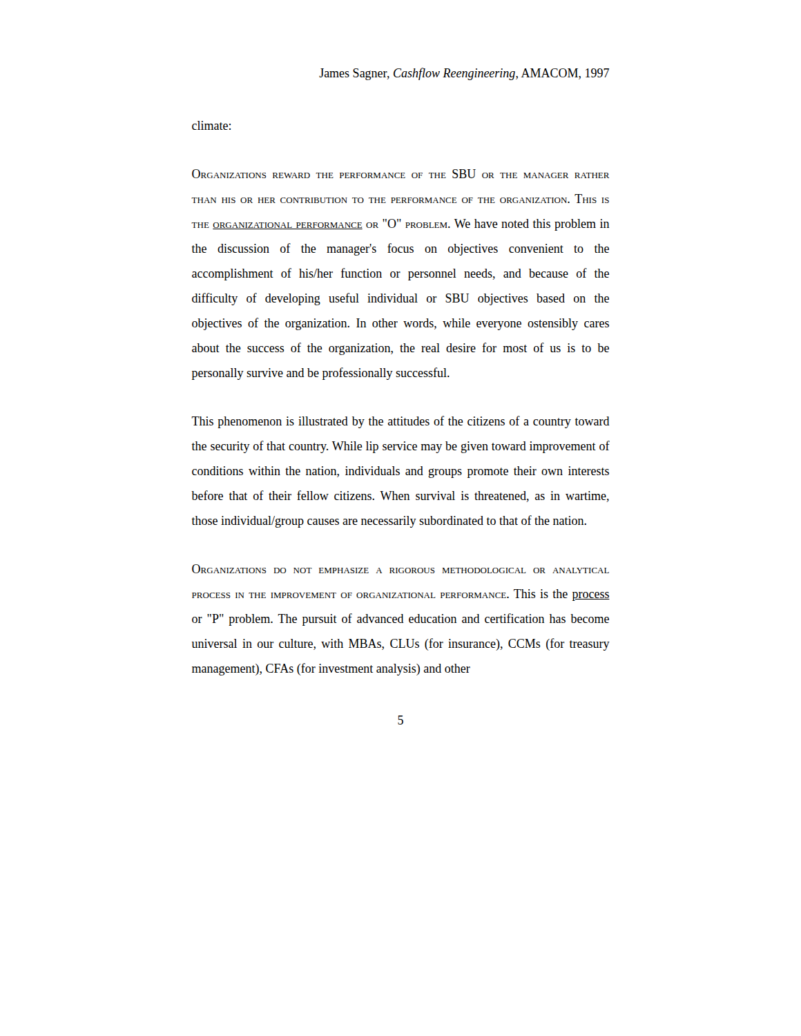James Sagner, Cashflow Reengineering, AMACOM, 1997
climate:
Organizations reward the performance of the SBU or the manager rather than his or her contribution to the performance of the organization. This is the organizational performance or "O" problem. We have noted this problem in the discussion of the manager's focus on objectives convenient to the accomplishment of his/her function or personnel needs, and because of the difficulty of developing useful individual or SBU objectives based on the objectives of the organization. In other words, while everyone ostensibly cares about the success of the organization, the real desire for most of us is to be personally survive and be professionally successful.
This phenomenon is illustrated by the attitudes of the citizens of a country toward the security of that country. While lip service may be given toward improvement of conditions within the nation, individuals and groups promote their own interests before that of their fellow citizens. When survival is threatened, as in wartime, those individual/group causes are necessarily subordinated to that of the nation.
Organizations do not emphasize a rigorous methodological or analytical process in the improvement of organizational performance. This is the process or "P" problem. The pursuit of advanced education and certification has become universal in our culture, with MBAs, CLUs (for insurance), CCMs (for treasury management), CFAs (for investment analysis) and other
5